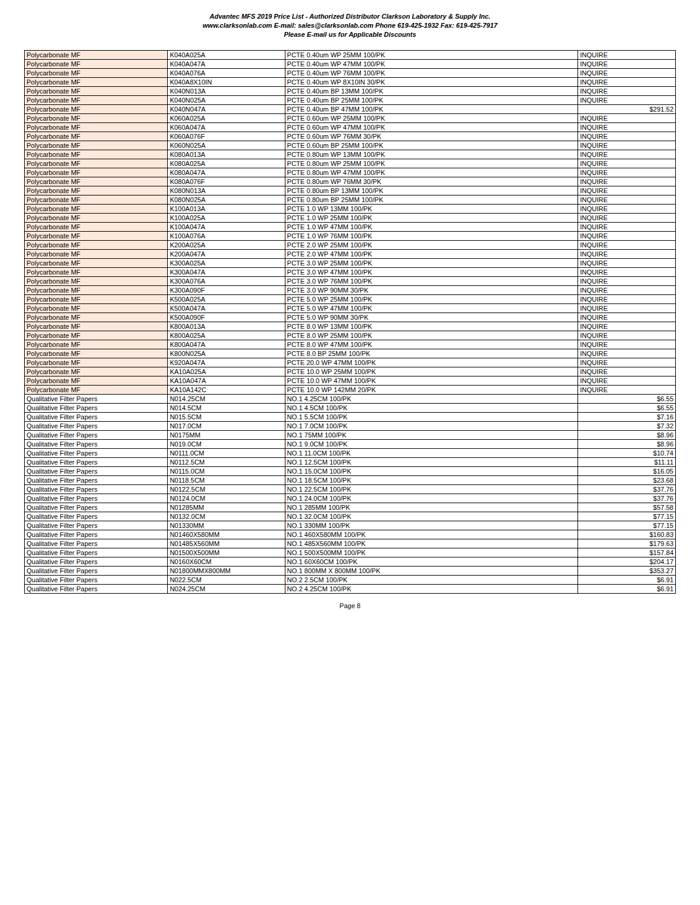Advantec MFS 2019 Price List - Authorized Distributor Clarkson Laboratory & Supply Inc.
www.clarksonlab.com E-mail: sales@clarksonlab.com Phone 619-425-1932 Fax: 619-425-7917
Please E-mail us for Applicable Discounts
| Polycarbonate MF | K040A025A | PCTE 0.40um WP 25MM 100/PK | INQUIRE |
| Polycarbonate MF | K040A047A | PCTE 0.40um WP 47MM 100/PK | INQUIRE |
| Polycarbonate MF | K040A076A | PCTE 0.40um WP 76MM 100/PK | INQUIRE |
| Polycarbonate MF | K040A8X10IN | PCTE 0.40um WP 8X10IN 30/PK | INQUIRE |
| Polycarbonate MF | K040N013A | PCTE 0.40um BP 13MM 100/PK | INQUIRE |
| Polycarbonate MF | K040N025A | PCTE 0.40um BP 25MM 100/PK | INQUIRE |
| Polycarbonate MF | K040N047A | PCTE 0.40um BP 47MM 100/PK | $291.52 |
| Polycarbonate MF | K060A025A | PCTE 0.60um WP 25MM 100/PK | INQUIRE |
| Polycarbonate MF | K060A047A | PCTE 0.60um WP 47MM 100/PK | INQUIRE |
| Polycarbonate MF | K060A076F | PCTE 0.60um WP 76MM 30/PK | INQUIRE |
| Polycarbonate MF | K060N025A | PCTE 0.60um BP 25MM 100/PK | INQUIRE |
| Polycarbonate MF | K080A013A | PCTE 0.80um WP 13MM 100/PK | INQUIRE |
| Polycarbonate MF | K080A025A | PCTE 0.80um WP 25MM 100/PK | INQUIRE |
| Polycarbonate MF | K080A047A | PCTE 0.80um WP 47MM 100/PK | INQUIRE |
| Polycarbonate MF | K080A076F | PCTE 0.80um WP 76MM 30/PK | INQUIRE |
| Polycarbonate MF | K080N013A | PCTE 0.80um BP 13MM 100/PK | INQUIRE |
| Polycarbonate MF | K080N025A | PCTE 0.80um BP 25MM 100/PK | INQUIRE |
| Polycarbonate MF | K100A013A | PCTE 1.0 WP 13MM 100/PK | INQUIRE |
| Polycarbonate MF | K100A025A | PCTE 1.0 WP 25MM 100/PK | INQUIRE |
| Polycarbonate MF | K100A047A | PCTE 1.0 WP 47MM 100/PK | INQUIRE |
| Polycarbonate MF | K100A076A | PCTE 1.0 WP 76MM 100/PK | INQUIRE |
| Polycarbonate MF | K200A025A | PCTE 2.0 WP 25MM 100/PK | INQUIRE |
| Polycarbonate MF | K200A047A | PCTE 2.0 WP 47MM 100/PK | INQUIRE |
| Polycarbonate MF | K300A025A | PCTE 3.0 WP 25MM 100/PK | INQUIRE |
| Polycarbonate MF | K300A047A | PCTE 3.0 WP 47MM 100/PK | INQUIRE |
| Polycarbonate MF | K300A076A | PCTE 3.0 WP 76MM 100/PK | INQUIRE |
| Polycarbonate MF | K300A090F | PCTE 3.0 WP 90MM 30/PK | INQUIRE |
| Polycarbonate MF | K500A025A | PCTE 5.0 WP 25MM 100/PK | INQUIRE |
| Polycarbonate MF | K500A047A | PCTE 5.0 WP 47MM 100/PK | INQUIRE |
| Polycarbonate MF | K500A090F | PCTE 5.0 WP 90MM 30/PK | INQUIRE |
| Polycarbonate MF | K800A013A | PCTE 8.0 WP 13MM 100/PK | INQUIRE |
| Polycarbonate MF | K800A025A | PCTE 8.0 WP 25MM 100/PK | INQUIRE |
| Polycarbonate MF | K800A047A | PCTE 8.0 WP 47MM 100/PK | INQUIRE |
| Polycarbonate MF | K800N025A | PCTE 8.0 BP 25MM 100/PK | INQUIRE |
| Polycarbonate MF | K920A047A | PCTE 20.0 WP 47MM 100/PK | INQUIRE |
| Polycarbonate MF | KA10A025A | PCTE 10.0 WP 25MM 100/PK | INQUIRE |
| Polycarbonate MF | KA10A047A | PCTE 10.0 WP 47MM 100/PK | INQUIRE |
| Polycarbonate MF | KA10A142C | PCTE 10.0 WP 142MM 20/PK | INQUIRE |
| Qualitative Filter Papers | N014.25CM | NO.1 4.25CM 100/PK | $6.55 |
| Qualitative Filter Papers | N014.5CM | NO.1 4.5CM 100/PK | $6.55 |
| Qualitative Filter Papers | N015.5CM | NO.1 5.5CM 100/PK | $7.16 |
| Qualitative Filter Papers | N017.0CM | NO.1 7.0CM 100/PK | $7.32 |
| Qualitative Filter Papers | N0175MM | NO.1 75MM 100/PK | $8.96 |
| Qualitative Filter Papers | N019.0CM | NO.1 9.0CM 100/PK | $8.96 |
| Qualitative Filter Papers | N0111.0CM | NO.1 11.0CM 100/PK | $10.74 |
| Qualitative Filter Papers | N0112.5CM | NO.1 12.5CM 100/PK | $11.11 |
| Qualitative Filter Papers | N0115.0CM | NO.1 15.0CM 100/PK | $16.05 |
| Qualitative Filter Papers | N0118.5CM | NO.1 18.5CM 100/PK | $23.68 |
| Qualitative Filter Papers | N0122.5CM | NO.1 22.5CM 100/PK | $37.76 |
| Qualitative Filter Papers | N0124.0CM | NO.1 24.0CM 100/PK | $37.76 |
| Qualitative Filter Papers | N01285MM | NO.1 285MM 100/PK | $57.58 |
| Qualitative Filter Papers | N0132.0CM | NO.1 32.0CM 100/PK | $77.15 |
| Qualitative Filter Papers | N01330MM | NO.1 330MM 100/PK | $77.15 |
| Qualitative Filter Papers | N01460X580MM | NO.1 460X580MM 100/PK | $160.83 |
| Qualitative Filter Papers | N01485X560MM | NO.1 485X560MM 100/PK | $179.63 |
| Qualitative Filter Papers | N01500X500MM | NO.1 500X500MM 100/PK | $157.84 |
| Qualitative Filter Papers | N0160X60CM | NO.1 60X60CM 100/PK | $204.17 |
| Qualitative Filter Papers | N01800MMX800MM | NO.1 800MM X 800MM 100/PK | $353.27 |
| Qualitative Filter Papers | N022.5CM | NO.2 2.5CM 100/PK | $6.91 |
| Qualitative Filter Papers | N024.25CM | NO.2 4.25CM 100/PK | $6.91 |
Page 8